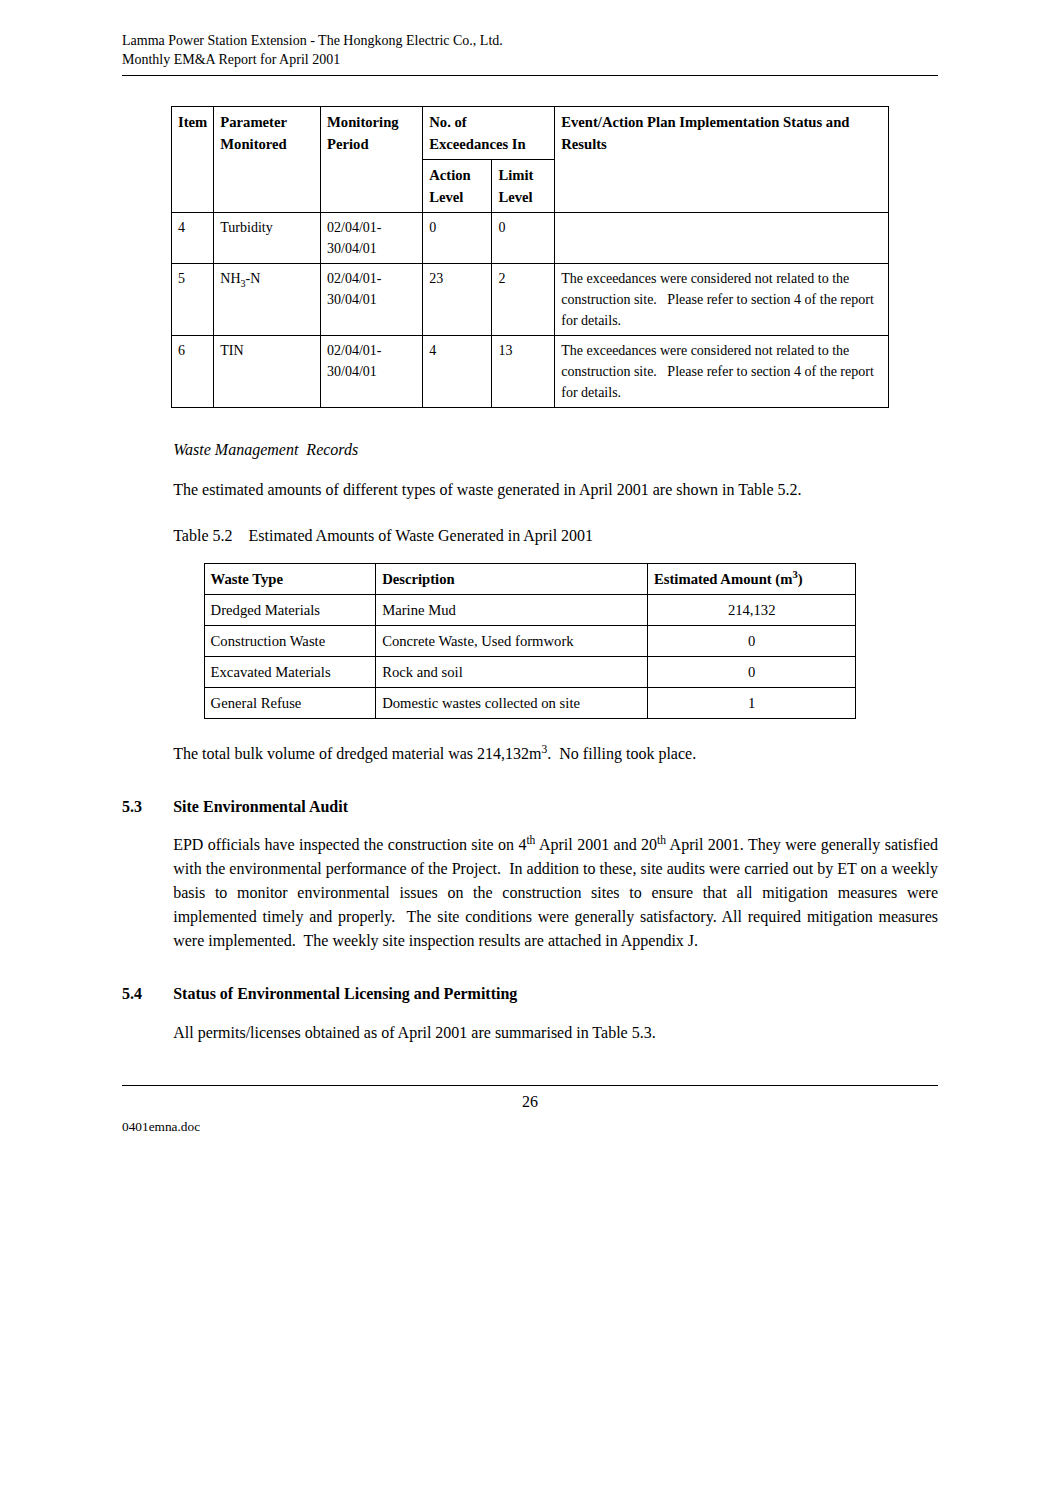Lamma Power Station Extension - The Hongkong Electric Co., Ltd.
Monthly EM&A Report for April 2001
| Item | Parameter Monitored | Monitoring Period | No. of Exceedances In | Event/Action Plan Implementation Status and Results |
| --- | --- | --- | --- | --- |
| Action Level | Limit Level |
| 4 | Turbidity | 02/04/01-30/04/01 | 0 | 0 | |
| 5 | NH 3 -N | 02/04/01-30/04/01 | 23 | 2 | The exceedances were considered not related to the construction site. Please refer to section 4 of the report for details. |
| 6 | TIN | 02/04/01-30/04/01 | 4 | 13 | The exceedances were considered not related to the construction site. Please refer to section 4 of the report for details. |
Waste Management Records
The estimated amounts of different types of waste generated in April 2001 are shown in Table 5.2.
Table 5.2 Estimated Amounts of Waste Generated in April 2001
| Waste Type | Description | Estimated Amount (m 3 ) |
| --- | --- | --- |
| Dredged Materials | Marine Mud | 214,132 |
| Construction Waste | Concrete Waste, Used formwork | 0 |
| Excavated Materials | Rock and soil | 0 |
| General Refuse | Domestic wastes collected on site | 1 |
The total bulk volume of dredged material was 214,132m3. No filling took place.
5.3 Site Environmental Audit
EPD officials have inspected the construction site on 4th April 2001 and 20th April 2001. They were generally satisfied with the environmental performance of the Project. In addition to these, site audits were carried out by ET on a weekly basis to monitor environmental issues on the construction sites to ensure that all mitigation measures were implemented timely and properly. The site conditions were generally satisfactory. All required mitigation measures were implemented. The weekly site inspection results are attached in Appendix J.
5.4 Status of Environmental Licensing and Permitting
All permits/licenses obtained as of April 2001 are summarised in Table 5.3.
26
0401emna.doc